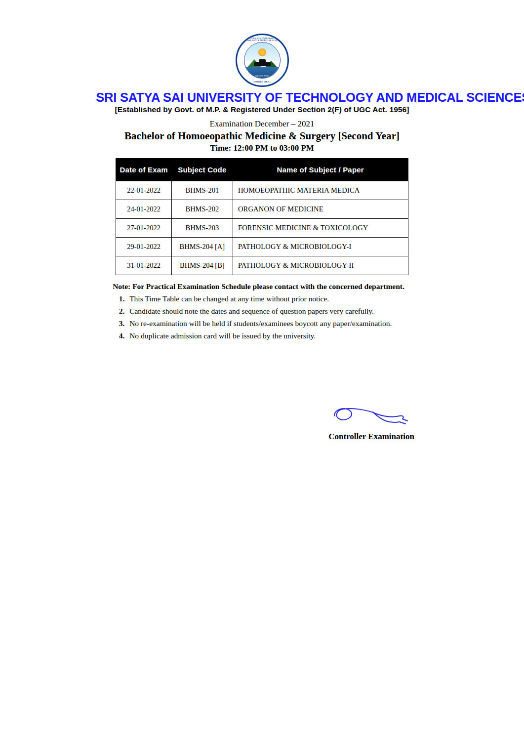SRI SATYA SAI UNIVERSITY OF TECHNOLOGY & MEDICAL SCIENCES
विद्या ददाति विनयम्
SEHORE (M.P.)
SRI SATYA SAI UNIVERSITY OF TECHNOLOGY AND MEDICAL SCIENCES
[Established by Govt. of M.P. & Registered Under Section 2(F) of UGC Act. 1956]
Examination December – 2021
Bachelor of Homoeopathic Medicine & Surgery [Second Year]
Time: 12:00 PM to 03:00 PM
| Date of Exam | Subject Code | Name of Subject / Paper |
| --- | --- | --- |
| 22-01-2022 | BHMS-201 | HOMOEOPATHIC MATERIA MEDICA |
| 24-01-2022 | BHMS-202 | ORGANON OF MEDICINE |
| 27-01-2022 | BHMS-203 | FORENSIC MEDICINE & TOXICOLOGY |
| 29-01-2022 | BHMS-204 [A] | PATHOLOGY & MICROBIOLOGY-I |
| 31-01-2022 | BHMS-204 [B] | PATHOLOGY & MICROBIOLOGY-II |
Note: For Practical Examination Schedule please contact with the concerned department.
This Time Table can be changed at any time without prior notice.
Candidate should note the dates and sequence of question papers very carefully.
No re-examination will be held if students/examinees boycott any paper/examination.
No duplicate admission card will be issued by the university.
Controller Examination